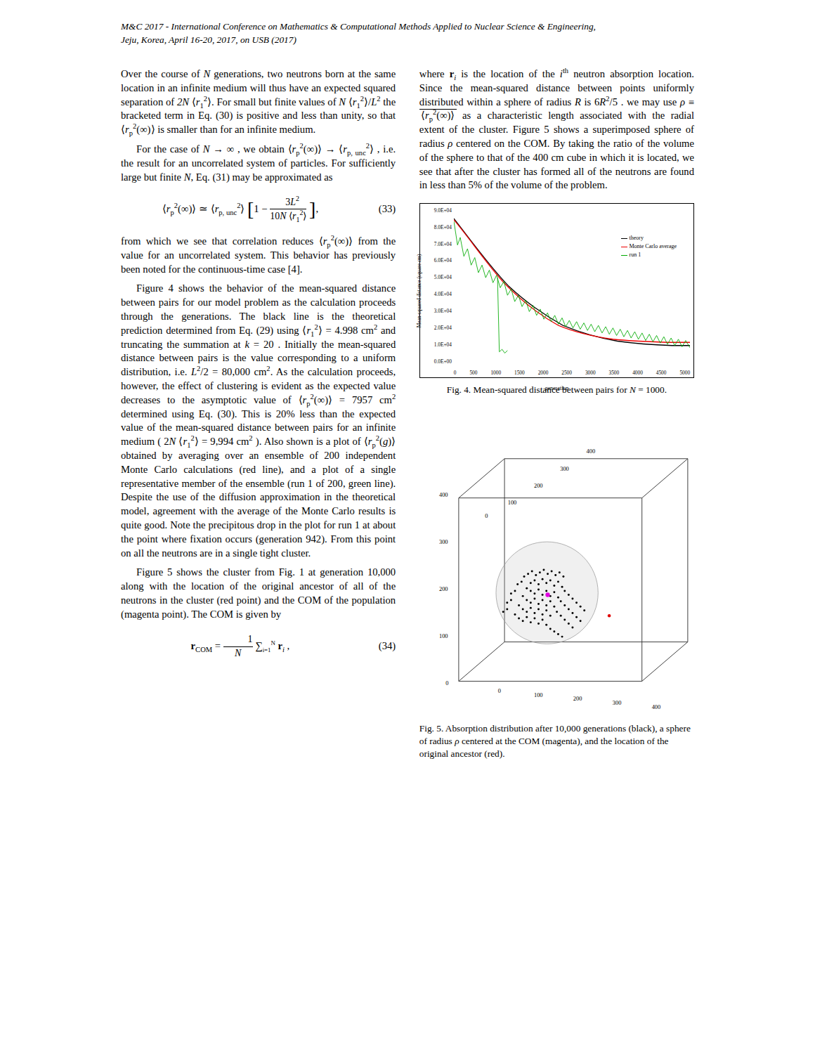M&C 2017 - International Conference on Mathematics & Computational Methods Applied to Nuclear Science & Engineering,
Jeju, Korea, April 16-20, 2017, on USB (2017)
Over the course of N generations, two neutrons born at the same location in an infinite medium will thus have an expected squared separation of 2N ⟨r12⟩. For small but finite values of N ⟨r12⟩/L2 the bracketed term in Eq. (30) is positive and less than unity, so that ⟨rp2(∞)⟩ is smaller than for an infinite medium.
For the case of N → ∞ , we obtain ⟨rp2(∞)⟩ → ⟨rp, unc2⟩ , i.e. the result for an uncorrelated system of particles. For sufficiently large but finite N, Eq. (31) may be approximated as
⟨rp2(∞)⟩ ≃ ⟨rp, unc2⟩ [1 − 3L210N ⟨r12⟩ ],
(33)
from which we see that correlation reduces ⟨rp2(∞)⟩ from the value for an uncorrelated system. This behavior has previously been noted for the continuous-time case [4].
Figure 4 shows the behavior of the mean-squared distance between pairs for our model problem as the calculation proceeds through the generations. The black line is the theoretical prediction determined from Eq. (29) using ⟨r12⟩ = 4.998 cm2 and truncating the summation at k = 20 . Initially the mean-squared distance between pairs is the value corresponding to a uniform distribution, i.e. L2/2 = 80,000 cm2. As the calculation proceeds, however, the effect of clustering is evident as the expected value decreases to the asymptotic value of ⟨rp2(∞)⟩ = 7957 cm2 determined using Eq. (30). This is 20% less than the expected value of the mean-squared distance between pairs for an infinite medium ( 2N ⟨r12⟩ = 9,994 cm2 ). Also shown is a plot of ⟨rp2(g)⟩ obtained by averaging over an ensemble of 200 independent Monte Carlo calculations (red line), and a plot of a single representative member of the ensemble (run 1 of 200, green line). Despite the use of the diffusion approximation in the theoretical model, agreement with the average of the Monte Carlo results is quite good. Note the precipitous drop in the plot for run 1 at about the point where fixation occurs (generation 942). From this point on all the neutrons are in a single tight cluster.
Figure 5 shows the cluster from Fig. 1 at generation 10,000 along with the location of the original ancestor of all of the neutrons in the cluster (red point) and the COM of the population (magenta point). The COM is given by
rCOM = 1 N ∑i=1N ri ,
(34)
where ri is the location of the ith neutron absorption location. Since the mean-squared distance between points uniformly distributed within a sphere of radius R is 6R2/5 . we may use ρ ≡ ⟨rp2(∞)⟩ as a characteristic length associated with the radial extent of the cluster. Figure 5 shows a superimposed sphere of radius ρ centered on the COM. By taking the ratio of the volume of the sphere to that of the 400 cm cube in which it is located, we see that after the cluster has formed all of the neutrons are found in less than 5% of the volume of the problem.
Mean-squared distance (square cm)
9.0E+04
8.0E+04
7.0E+04
6.0E+04
5.0E+04
4.0E+04
3.0E+04
2.0E+04
1.0E+04
0.0E+00
theory
Monte Carlo average
run 1
0
500
1000
1500
2000
2500
3000
3500
4000
4500
5000
generation
Fig. 4. Mean-squared distance between pairs for N = 1000.
400 300 200 100 400 300 200 100 0 0 0 100 200 300 400
Fig. 5. Absorption distribution after 10,000 generations (black), a sphere of radius ρ centered at the COM (magenta), and the location of the original ancestor (red).